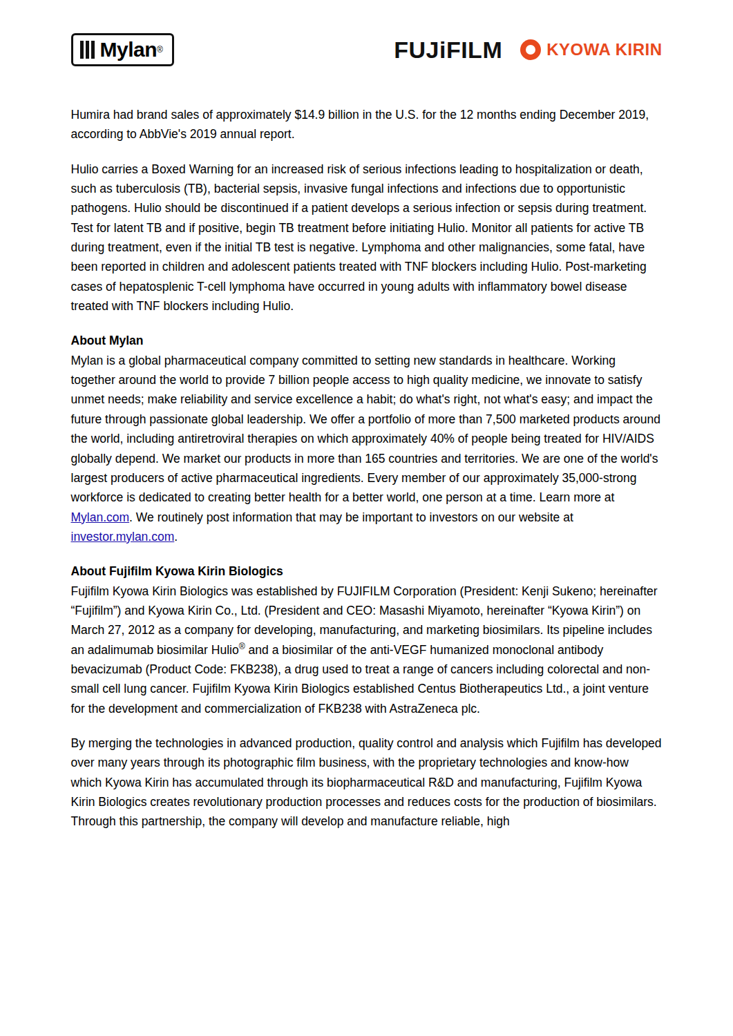Mylan®
FUJi FILM
KYOWA KIRIN
Humira had brand sales of approximately $14.9 billion in the U.S. for the 12 months ending December 2019, according to AbbVie's 2019 annual report.
Hulio carries a Boxed Warning for an increased risk of serious infections leading to hospitalization or death, such as tuberculosis (TB), bacterial sepsis, invasive fungal infections and infections due to opportunistic pathogens. Hulio should be discontinued if a patient develops a serious infection or sepsis during treatment. Test for latent TB and if positive, begin TB treatment before initiating Hulio. Monitor all patients for active TB during treatment, even if the initial TB test is negative. Lymphoma and other malignancies, some fatal, have been reported in children and adolescent patients treated with TNF blockers including Hulio. Post-marketing cases of hepatosplenic T-cell lymphoma have occurred in young adults with inflammatory bowel disease treated with TNF blockers including Hulio.
About Mylan
Mylan is a global pharmaceutical company committed to setting new standards in healthcare. Working together around the world to provide 7 billion people access to high quality medicine, we innovate to satisfy unmet needs; make reliability and service excellence a habit; do what's right, not what's easy; and impact the future through passionate global leadership. We offer a portfolio of more than 7,500 marketed products around the world, including antiretroviral therapies on which approximately 40% of people being treated for HIV/AIDS globally depend. We market our products in more than 165 countries and territories. We are one of the world's largest producers of active pharmaceutical ingredients. Every member of our approximately 35,000-strong workforce is dedicated to creating better health for a better world, one person at a time. Learn more at Mylan.com. We routinely post information that may be important to investors on our website at investor.mylan.com.
About Fujifilm Kyowa Kirin Biologics
Fujifilm Kyowa Kirin Biologics was established by FUJIFILM Corporation (President: Kenji Sukeno; hereinafter “Fujifilm”) and Kyowa Kirin Co., Ltd. (President and CEO: Masashi Miyamoto, hereinafter “Kyowa Kirin”) on March 27, 2012 as a company for developing, manufacturing, and marketing biosimilars. Its pipeline includes an adalimumab biosimilar Hulio® and a biosimilar of the anti-VEGF humanized monoclonal antibody bevacizumab (Product Code: FKB238), a drug used to treat a range of cancers including colorectal and non-small cell lung cancer. Fujifilm Kyowa Kirin Biologics established Centus Biotherapeutics Ltd., a joint venture for the development and commercialization of FKB238 with AstraZeneca plc.
By merging the technologies in advanced production, quality control and analysis which Fujifilm has developed over many years through its photographic film business, with the proprietary technologies and know-how which Kyowa Kirin has accumulated through its biopharmaceutical R&D and manufacturing, Fujifilm Kyowa Kirin Biologics creates revolutionary production processes and reduces costs for the production of biosimilars. Through this partnership, the company will develop and manufacture reliable, high